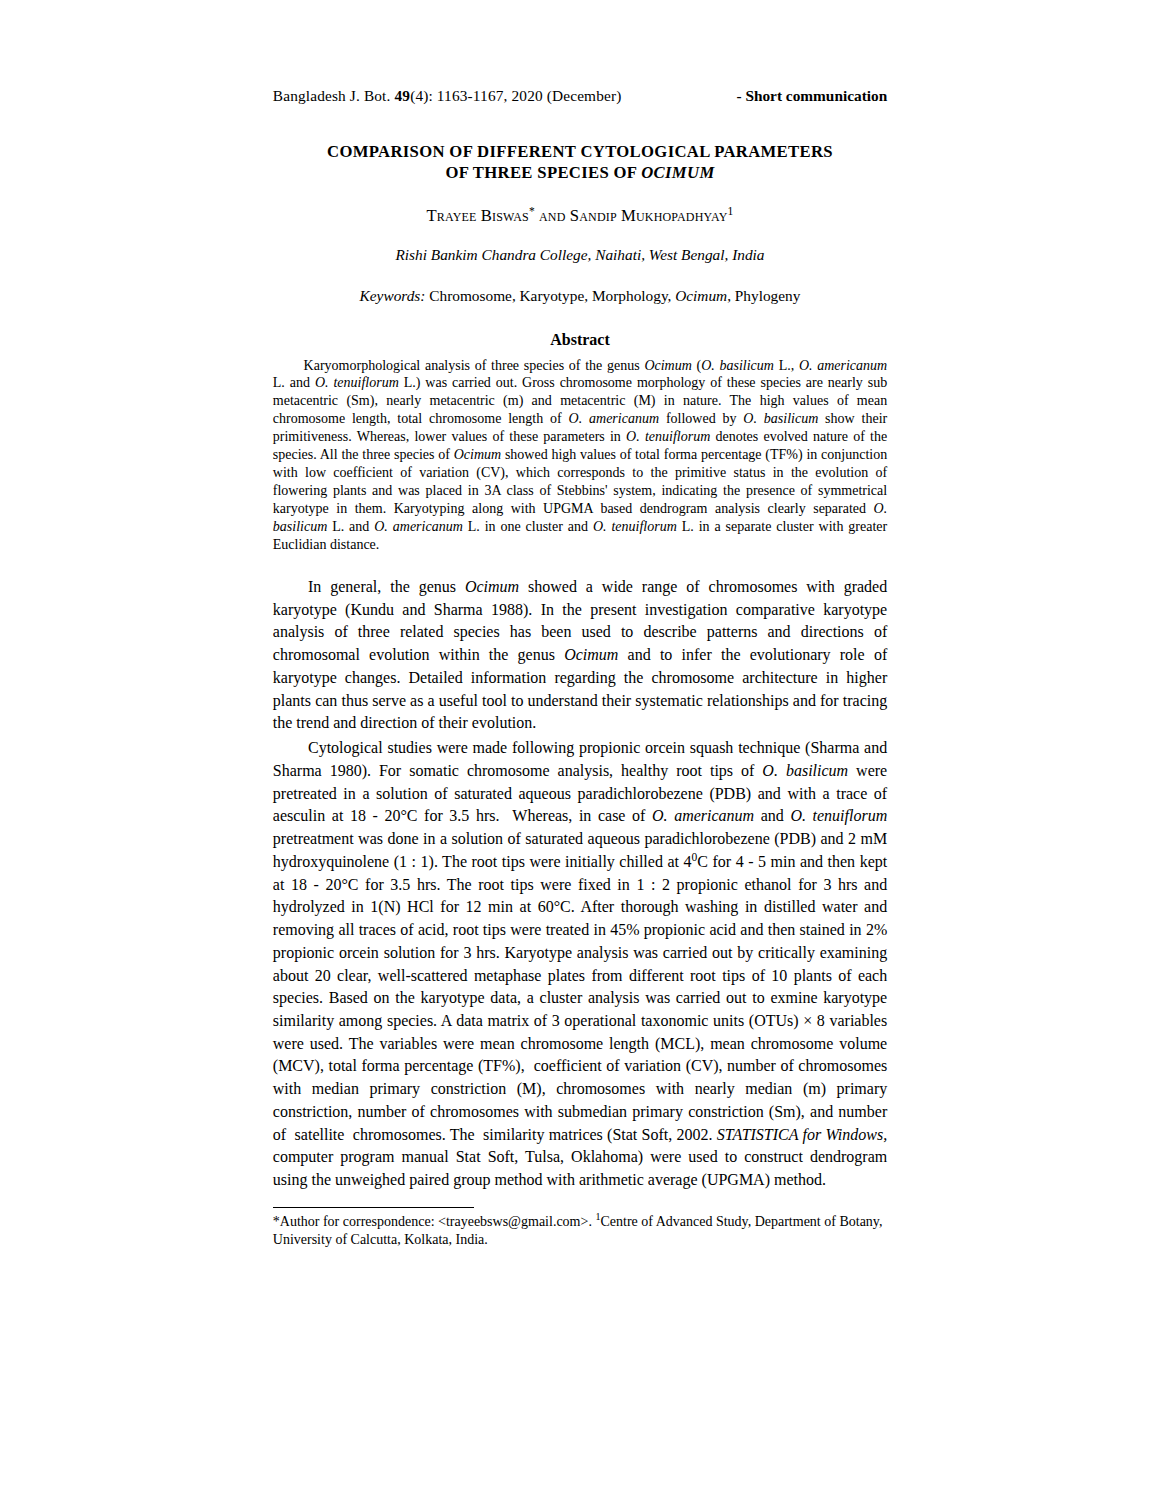Bangladesh J. Bot. 49(4): 1163-1167, 2020 (December)
- Short communication
Comparison of Different Cytological Parameters
of Three Species of Ocimum
Trayee Biswas* and Sandip Mukhopadhyay1
Rishi Bankim Chandra College, Naihati, West Bengal, India
Keywords: Chromosome, Karyotype, Morphology, Ocimum, Phylogeny
Abstract
Karyomorphological analysis of three species of the genus Ocimum (O. basilicum L., O. americanum L. and O. tenuiflorum L.) was carried out. Gross chromosome morphology of these species are nearly sub metacentric (Sm), nearly metacentric (m) and metacentric (M) in nature. The high values of mean chromosome length, total chromosome length of O. americanum followed by O. basilicum show their primitiveness. Whereas, lower values of these parameters in O. tenuiflorum denotes evolved nature of the species. All the three species of Ocimum showed high values of total forma percentage (TF%) in conjunction with low coefficient of variation (CV), which corresponds to the primitive status in the evolution of flowering plants and was placed in 3A class of Stebbins' system, indicating the presence of symmetrical karyotype in them. Karyotyping along with UPGMA based dendrogram analysis clearly separated O. basilicum L. and O. americanum L. in one cluster and O. tenuiflorum L. in a separate cluster with greater Euclidian distance.
In general, the genus Ocimum showed a wide range of chromosomes with graded karyotype (Kundu and Sharma 1988). In the present investigation comparative karyotype analysis of three related species has been used to describe patterns and directions of chromosomal evolution within the genus Ocimum and to infer the evolutionary role of karyotype changes. Detailed information regarding the chromosome architecture in higher plants can thus serve as a useful tool to understand their systematic relationships and for tracing the trend and direction of their evolution.
Cytological studies were made following propionic orcein squash technique (Sharma and Sharma 1980). For somatic chromosome analysis, healthy root tips of O. basilicum were pretreated in a solution of saturated aqueous paradichlorobezene (PDB) and with a trace of aesculin at 18 - 20°C for 3.5 hrs. Whereas, in case of O. americanum and O. tenuiflorum pretreatment was done in a solution of saturated aqueous paradichlorobezene (PDB) and 2 mM hydroxyquinolene (1 : 1). The root tips were initially chilled at 40C for 4 - 5 min and then kept at 18 - 20°C for 3.5 hrs. The root tips were fixed in 1 : 2 propionic ethanol for 3 hrs and hydrolyzed in 1(N) HCl for 12 min at 60°C. After thorough washing in distilled water and removing all traces of acid, root tips were treated in 45% propionic acid and then stained in 2% propionic orcein solution for 3 hrs. Karyotype analysis was carried out by critically examining about 20 clear, well-scattered metaphase plates from different root tips of 10 plants of each species. Based on the karyotype data, a cluster analysis was carried out to exmine karyotype similarity among species. A data matrix of 3 operational taxonomic units (OTUs) × 8 variables were used. The variables were mean chromosome length (MCL), mean chromosome volume (MCV), total forma percentage (TF%), coefficient of variation (CV), number of chromosomes with median primary constriction (M), chromosomes with nearly median (m) primary constriction, number of chromosomes with submedian primary constriction (Sm), and number of satellite chromosomes. The similarity matrices (Stat Soft, 2002. STATISTICA for Windows, computer program manual Stat Soft, Tulsa, Oklahoma) were used to construct dendrogram using the unweighed paired group method with arithmetic average (UPGMA) method.
*Author for correspondence: <trayeebsws@gmail.com>. 1Centre of Advanced Study, Department of Botany, University of Calcutta, Kolkata, India.